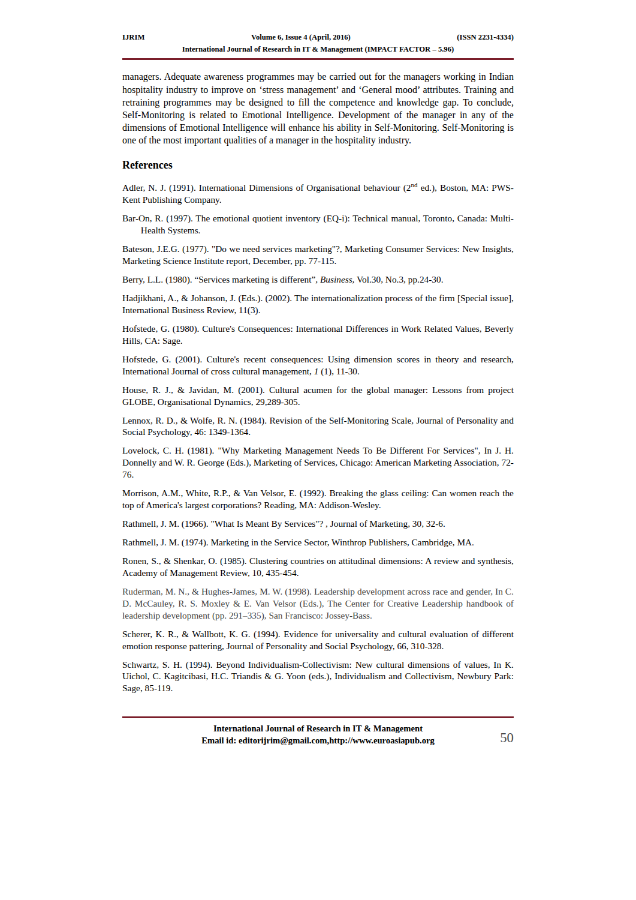IJRIM
Volume 6, Issue 4 (April, 2016)
(ISSN 2231-4334)
International Journal of Research in IT & Management (IMPACT FACTOR – 5.96)
managers. Adequate awareness programmes may be carried out for the managers working in Indian hospitality industry to improve on ‘stress management’ and ‘General mood’ attributes. Training and retraining programmes may be designed to fill the competence and knowledge gap. To conclude, Self-Monitoring is related to Emotional Intelligence. Development of the manager in any of the dimensions of Emotional Intelligence will enhance his ability in Self-Monitoring. Self-Monitoring is one of the most important qualities of a manager in the hospitality industry.
References
Adler, N. J. (1991). International Dimensions of Organisational behaviour (2nd ed.), Boston, MA: PWS-Kent Publishing Company.
Bar-On, R. (1997). The emotional quotient inventory (EQ-i): Technical manual, Toronto, Canada: Multi- Health Systems.
Bateson, J.E.G. (1977). "Do we need services marketing"?, Marketing Consumer Services: New Insights, Marketing Science Institute report, December, pp. 77-115.
Berry, L.L. (1980). “Services marketing is different”, Business, Vol.30, No.3, pp.24-30.
Hadjikhani, A., & Johanson, J. (Eds.). (2002). The internationalization process of the firm [Special issue], International Business Review, 11(3).
Hofstede, G. (1980). Culture's Consequences: International Differences in Work Related Values, Beverly Hills, CA: Sage.
Hofstede, G. (2001). Culture's recent consequences: Using dimension scores in theory and research, International Journal of cross cultural management, 1 (1), 11-30.
House, R. J., & Javidan, M. (2001). Cultural acumen for the global manager: Lessons from project GLOBE, Organisational Dynamics, 29,289-305.
Lennox, R. D., & Wolfe, R. N. (1984). Revision of the Self-Monitoring Scale, Journal of Personality and Social Psychology, 46: 1349-1364.
Lovelock, C. H. (1981). "Why Marketing Management Needs To Be Different For Services", In J. H. Donnelly and W. R. George (Eds.), Marketing of Services, Chicago: American Marketing Association, 72-76.
Morrison, A.M., White, R.P., & Van Velsor, E. (1992). Breaking the glass ceiling: Can women reach the top of America's largest corporations? Reading, MA: Addison-Wesley.
Rathmell, J. M. (1966). "What Is Meant By Services"? , Journal of Marketing, 30, 32-6.
Rathmell, J. M. (1974). Marketing in the Service Sector, Winthrop Publishers, Cambridge, MA.
Ronen, S., & Shenkar, O. (1985). Clustering countries on attitudinal dimensions: A review and synthesis, Academy of Management Review, 10, 435-454.
Ruderman, M. N., & Hughes-James, M. W. (1998). Leadership development across race and gender, In C. D. McCauley, R. S. Moxley & E. Van Velsor (Eds.), The Center for Creative Leadership handbook of leadership development (pp. 291–335), San Francisco: Jossey-Bass.
Scherer, K. R., & Wallbott, K. G. (1994). Evidence for universality and cultural evaluation of different emotion response pattering, Journal of Personality and Social Psychology, 66, 310-328.
Schwartz, S. H. (1994). Beyond Individualism-Collectivism: New cultural dimensions of values, In K. Uichol, C. Kagitcibasi, H.C. Triandis & G. Yoon (eds.), Individualism and Collectivism, Newbury Park: Sage, 85-119.
International Journal of Research in IT & Management
Email id: editorijrim@gmail.com,http://www.euroasiapub.org
50